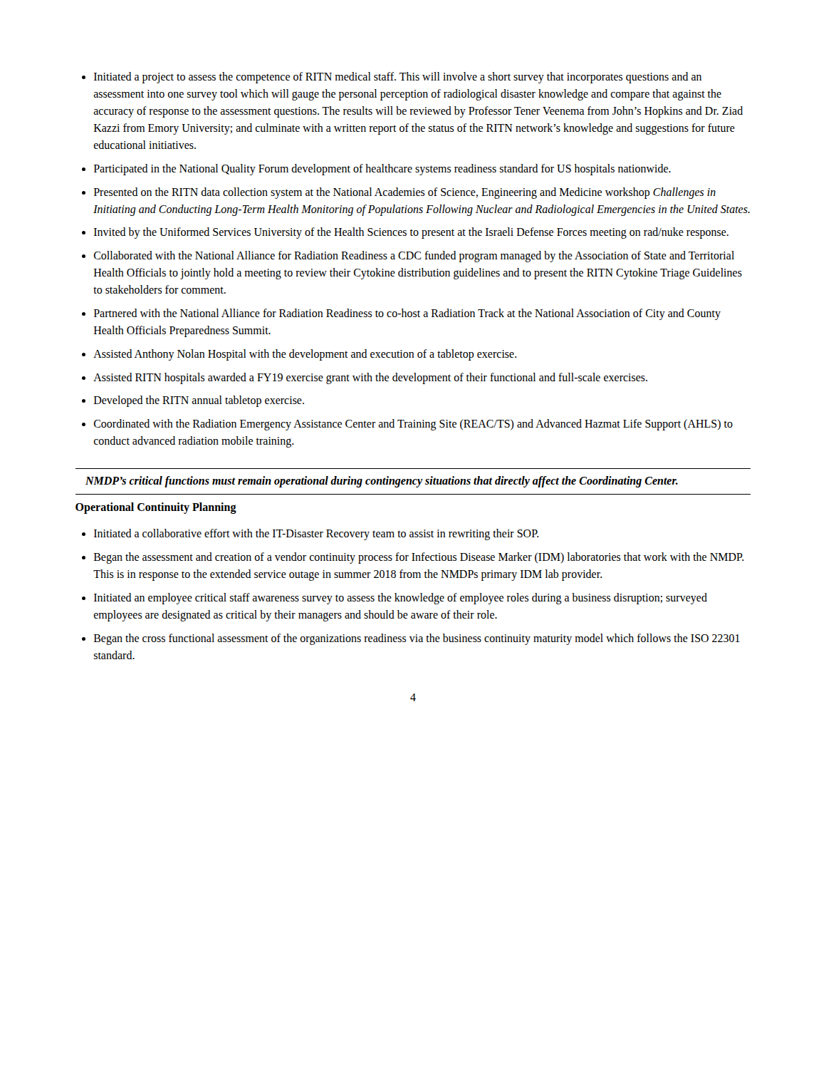Initiated a project to assess the competence of RITN medical staff. This will involve a short survey that incorporates questions and an assessment into one survey tool which will gauge the personal perception of radiological disaster knowledge and compare that against the accuracy of response to the assessment questions. The results will be reviewed by Professor Tener Veenema from John’s Hopkins and Dr. Ziad Kazzi from Emory University; and culminate with a written report of the status of the RITN network’s knowledge and suggestions for future educational initiatives.
Participated in the National Quality Forum development of healthcare systems readiness standard for US hospitals nationwide.
Presented on the RITN data collection system at the National Academies of Science, Engineering and Medicine workshop Challenges in Initiating and Conducting Long-Term Health Monitoring of Populations Following Nuclear and Radiological Emergencies in the United States.
Invited by the Uniformed Services University of the Health Sciences to present at the Israeli Defense Forces meeting on rad/nuke response.
Collaborated with the National Alliance for Radiation Readiness a CDC funded program managed by the Association of State and Territorial Health Officials to jointly hold a meeting to review their Cytokine distribution guidelines and to present the RITN Cytokine Triage Guidelines to stakeholders for comment.
Partnered with the National Alliance for Radiation Readiness to co-host a Radiation Track at the National Association of City and County Health Officials Preparedness Summit.
Assisted Anthony Nolan Hospital with the development and execution of a tabletop exercise.
Assisted RITN hospitals awarded a FY19 exercise grant with the development of their functional and full-scale exercises.
Developed the RITN annual tabletop exercise.
Coordinated with the Radiation Emergency Assistance Center and Training Site (REAC/TS) and Advanced Hazmat Life Support (AHLS) to conduct advanced radiation mobile training.
NMDP’s critical functions must remain operational during contingency situations that directly affect the Coordinating Center.
Operational Continuity Planning
Initiated a collaborative effort with the IT-Disaster Recovery team to assist in rewriting their SOP.
Began the assessment and creation of a vendor continuity process for Infectious Disease Marker (IDM) laboratories that work with the NMDP. This is in response to the extended service outage in summer 2018 from the NMDPs primary IDM lab provider.
Initiated an employee critical staff awareness survey to assess the knowledge of employee roles during a business disruption; surveyed employees are designated as critical by their managers and should be aware of their role.
Began the cross functional assessment of the organizations readiness via the business continuity maturity model which follows the ISO 22301 standard.
4